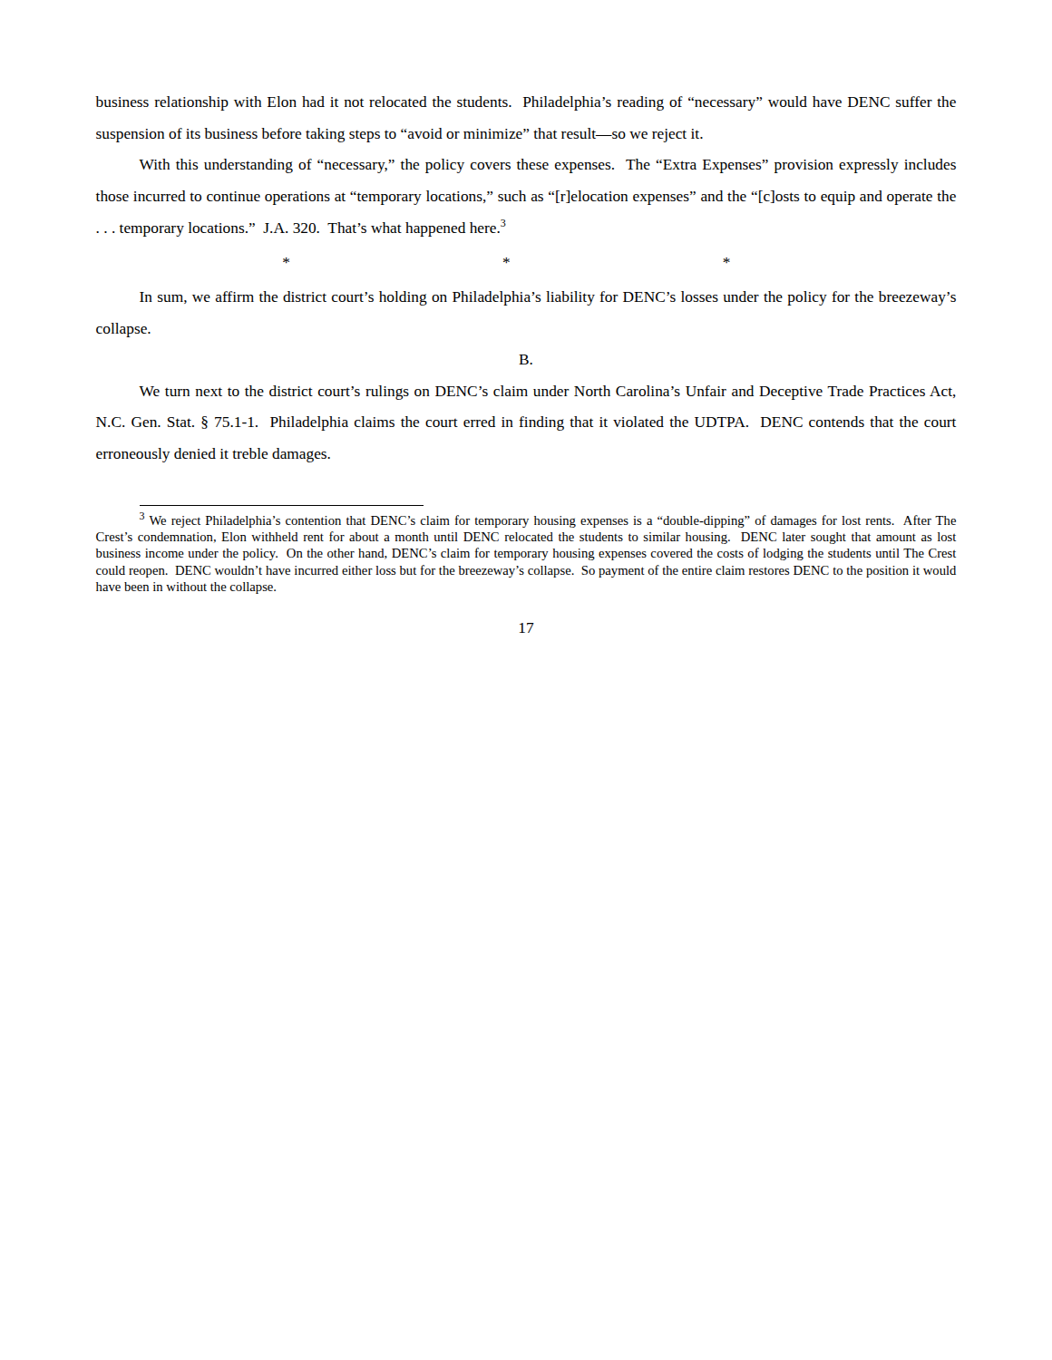business relationship with Elon had it not relocated the students. Philadelphia’s reading of “necessary” would have DENC suffer the suspension of its business before taking steps to “avoid or minimize” that result—so we reject it.
With this understanding of “necessary,” the policy covers these expenses. The “Extra Expenses” provision expressly includes those incurred to continue operations at “temporary locations,” such as “[r]elocation expenses” and the “[c]osts to equip and operate the . . . temporary locations.” J.A. 320. That’s what happened here.3
* * *
In sum, we affirm the district court’s holding on Philadelphia’s liability for DENC’s losses under the policy for the breezeway’s collapse.
B.
We turn next to the district court’s rulings on DENC’s claim under North Carolina’s Unfair and Deceptive Trade Practices Act, N.C. Gen. Stat. § 75.1-1. Philadelphia claims the court erred in finding that it violated the UDTPA. DENC contends that the court erroneously denied it treble damages.
3 We reject Philadelphia’s contention that DENC’s claim for temporary housing expenses is a “double-dipping” of damages for lost rents. After The Crest’s condemnation, Elon withheld rent for about a month until DENC relocated the students to similar housing. DENC later sought that amount as lost business income under the policy. On the other hand, DENC’s claim for temporary housing expenses covered the costs of lodging the students until The Crest could reopen. DENC wouldn’t have incurred either loss but for the breezeway’s collapse. So payment of the entire claim restores DENC to the position it would have been in without the collapse.
17